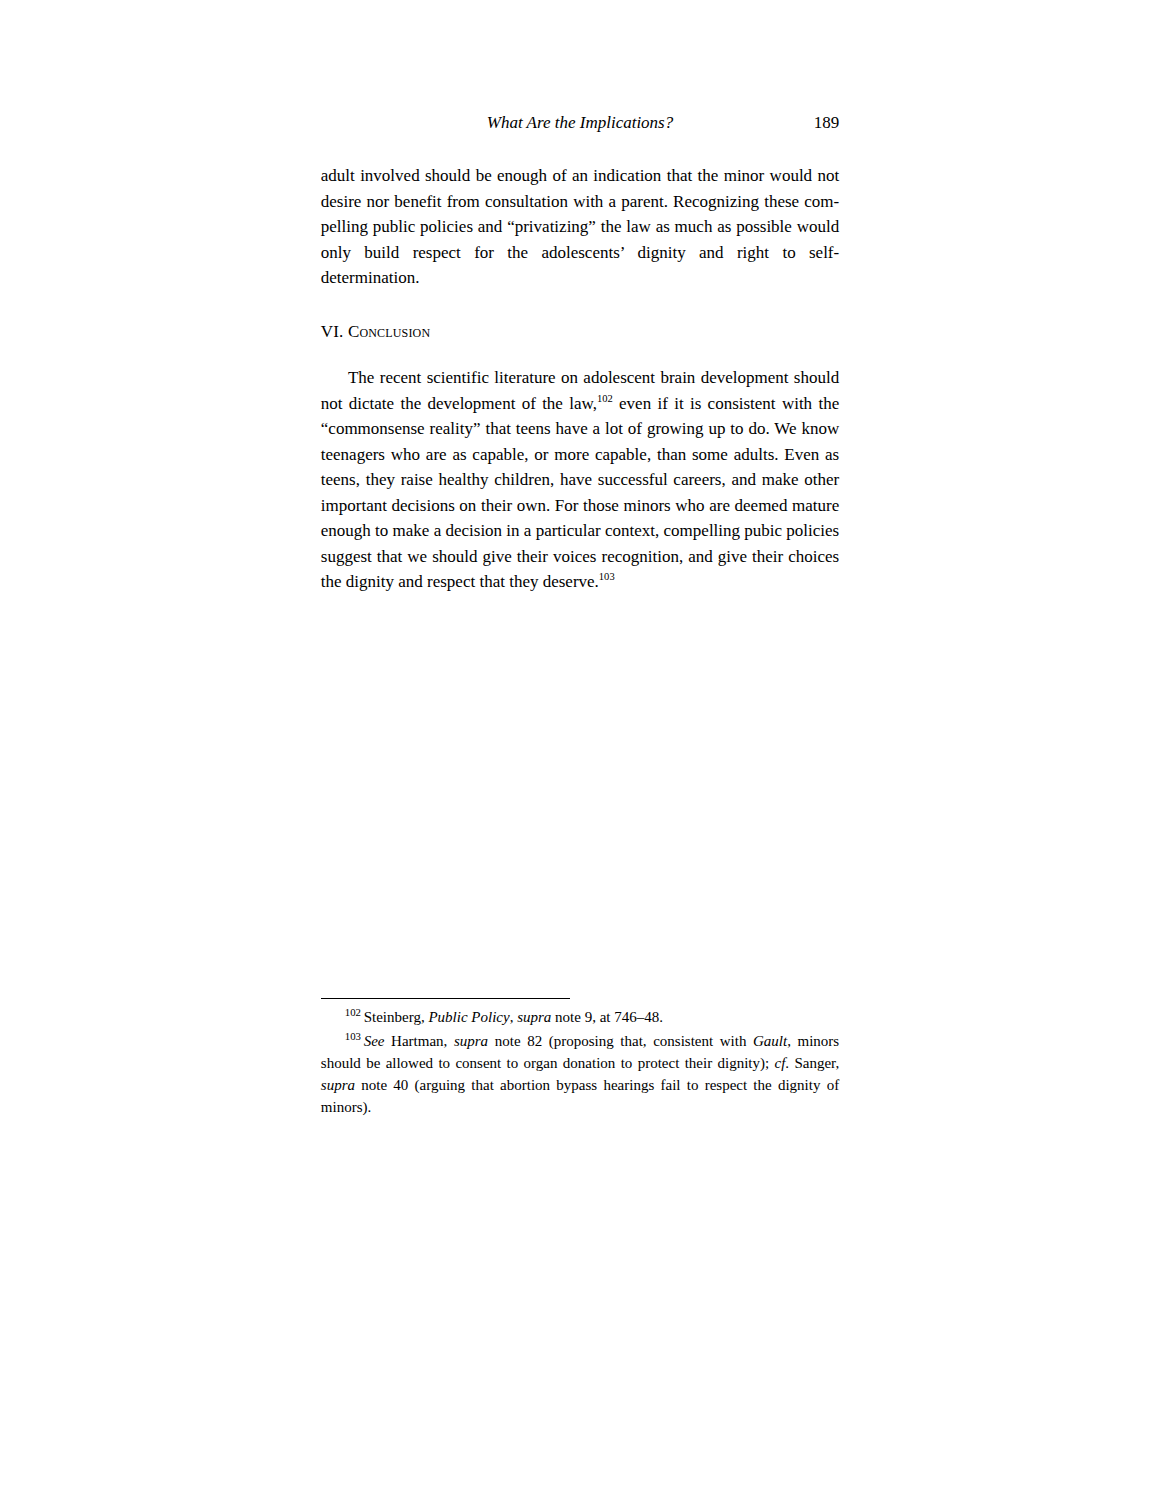What Are the Implications? 189
adult involved should be enough of an indication that the minor would not desire nor benefit from consultation with a parent. Recognizing these compelling public policies and “privatizing” the law as much as possible would only build respect for the adolescents’ dignity and right to self-determination.
VI. Conclusion
The recent scientific literature on adolescent brain development should not dictate the development of the law,102 even if it is consistent with the “commonsense reality” that teens have a lot of growing up to do. We know teenagers who are as capable, or more capable, than some adults. Even as teens, they raise healthy children, have successful careers, and make other important decisions on their own. For those minors who are deemed mature enough to make a decision in a particular context, compelling pubic policies suggest that we should give their voices recognition, and give their choices the dignity and respect that they deserve.103
102 Steinberg, Public Policy, supra note 9, at 746–48.
103 See Hartman, supra note 82 (proposing that, consistent with Gault, minors should be allowed to consent to organ donation to protect their dignity); cf. Sanger, supra note 40 (arguing that abortion bypass hearings fail to respect the dignity of minors).